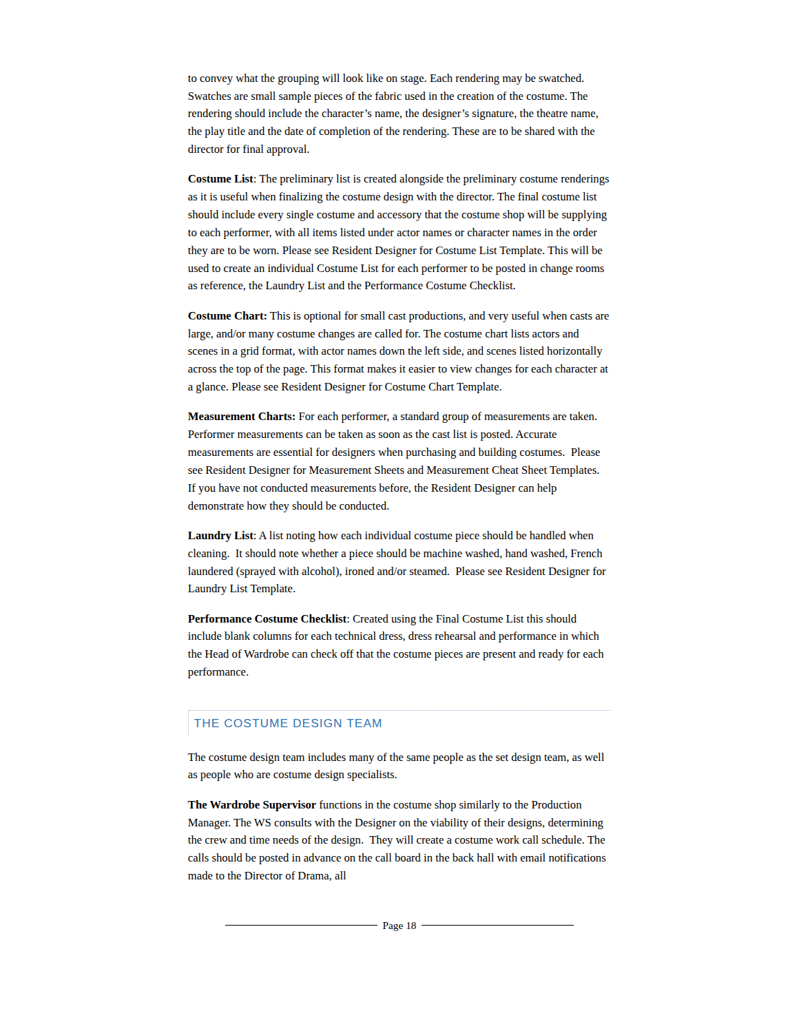to convey what the grouping will look like on stage. Each rendering may be swatched. Swatches are small sample pieces of the fabric used in the creation of the costume. The rendering should include the character’s name, the designer’s signature, the theatre name, the play title and the date of completion of the rendering. These are to be shared with the director for final approval.
Costume List: The preliminary list is created alongside the preliminary costume renderings as it is useful when finalizing the costume design with the director. The final costume list should include every single costume and accessory that the costume shop will be supplying to each performer, with all items listed under actor names or character names in the order they are to be worn. Please see Resident Designer for Costume List Template. This will be used to create an individual Costume List for each performer to be posted in change rooms as reference, the Laundry List and the Performance Costume Checklist.
Costume Chart: This is optional for small cast productions, and very useful when casts are large, and/or many costume changes are called for. The costume chart lists actors and scenes in a grid format, with actor names down the left side, and scenes listed horizontally across the top of the page. This format makes it easier to view changes for each character at a glance. Please see Resident Designer for Costume Chart Template.
Measurement Charts: For each performer, a standard group of measurements are taken. Performer measurements can be taken as soon as the cast list is posted. Accurate measurements are essential for designers when purchasing and building costumes. Please see Resident Designer for Measurement Sheets and Measurement Cheat Sheet Templates. If you have not conducted measurements before, the Resident Designer can help demonstrate how they should be conducted.
Laundry List: A list noting how each individual costume piece should be handled when cleaning. It should note whether a piece should be machine washed, hand washed, French laundered (sprayed with alcohol), ironed and/or steamed. Please see Resident Designer for Laundry List Template.
Performance Costume Checklist: Created using the Final Costume List this should include blank columns for each technical dress, dress rehearsal and performance in which the Head of Wardrobe can check off that the costume pieces are present and ready for each performance.
The Costume Design Team
The costume design team includes many of the same people as the set design team, as well as people who are costume design specialists.
The Wardrobe Supervisor functions in the costume shop similarly to the Production Manager. The WS consults with the Designer on the viability of their designs, determining the crew and time needs of the design. They will create a costume work call schedule. The calls should be posted in advance on the call board in the back hall with email notifications made to the Director of Drama, all
Page 18